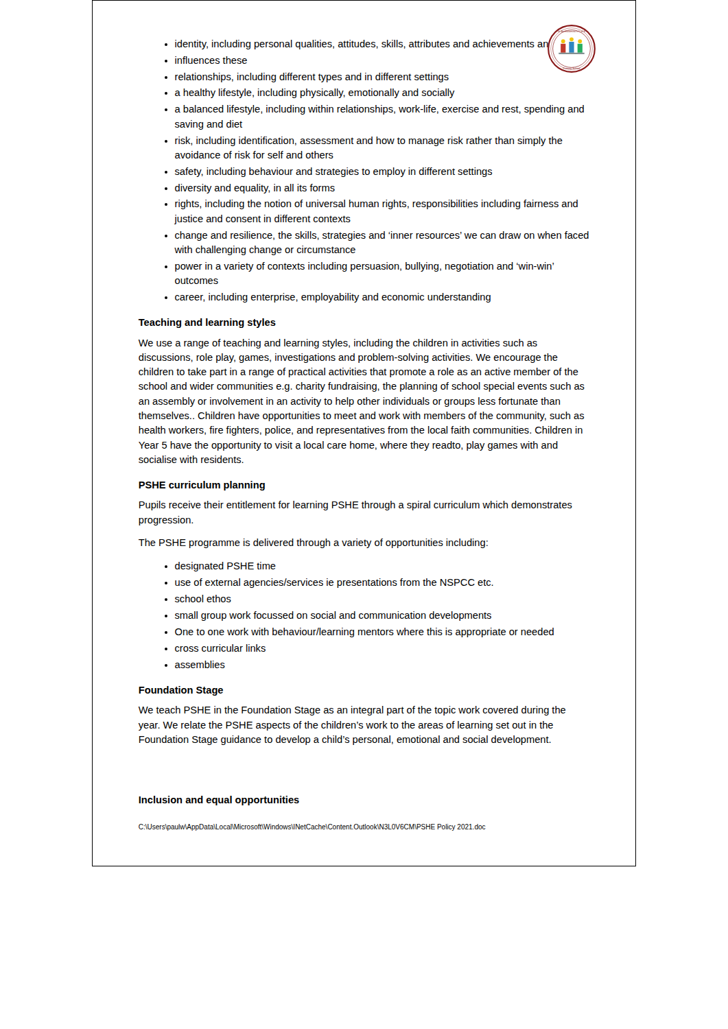St Bartholomew's C of E Primary School
identity, including personal qualities, attitudes, skills, attributes and achievements and what
influences these
relationships, including different types and in different settings
a healthy lifestyle, including physically, emotionally and socially
a balanced lifestyle, including within relationships, work-life, exercise and rest, spending and saving and diet
risk, including identification, assessment and how to manage risk rather than simply the avoidance of risk for self and others
safety, including behaviour and strategies to employ in different settings
diversity and equality, in all its forms
rights, including the notion of universal human rights, responsibilities including fairness and justice and consent in different contexts
change and resilience, the skills, strategies and ‘inner resources’ we can draw on when faced with challenging change or circumstance
power in a variety of contexts including persuasion, bullying, negotiation and ‘win-win’ outcomes
career, including enterprise, employability and economic understanding
Teaching and learning styles
We use a range of teaching and learning styles, including the children in activities such as discussions, role play, games, investigations and problem-solving activities. We encourage the children to take part in a range of practical activities that promote a role as an active member of the school and wider communities e.g. charity fundraising, the planning of school special events such as an assembly or involvement in an activity to help other individuals or groups less fortunate than themselves.. Children have opportunities to meet and work with members of the community, such as health workers, fire fighters, police, and representatives from the local faith communities. Children in Year 5 have the opportunity to visit a local care home, where they readto, play games with and socialise with residents.
PSHE curriculum planning
Pupils receive their entitlement for learning PSHE through a spiral curriculum which demonstrates progression.
The PSHE programme is delivered through a variety of opportunities including:
designated PSHE time
use of external agencies/services ie presentations from the NSPCC etc.
school ethos
small group work focussed on social and communication developments
One to one work with behaviour/learning mentors where this is appropriate or needed
cross curricular links
assemblies
Foundation Stage
We teach PSHE in the Foundation Stage as an integral part of the topic work covered during the year. We relate the PSHE aspects of the children’s work to the areas of learning set out in the Foundation Stage guidance to develop a child’s personal, emotional and social development.
Inclusion and equal opportunities
C:\Users\paulw\AppData\Local\Microsoft\Windows\INetCache\Content.Outlook\N3L0V6CM\PSHE Policy 2021.doc